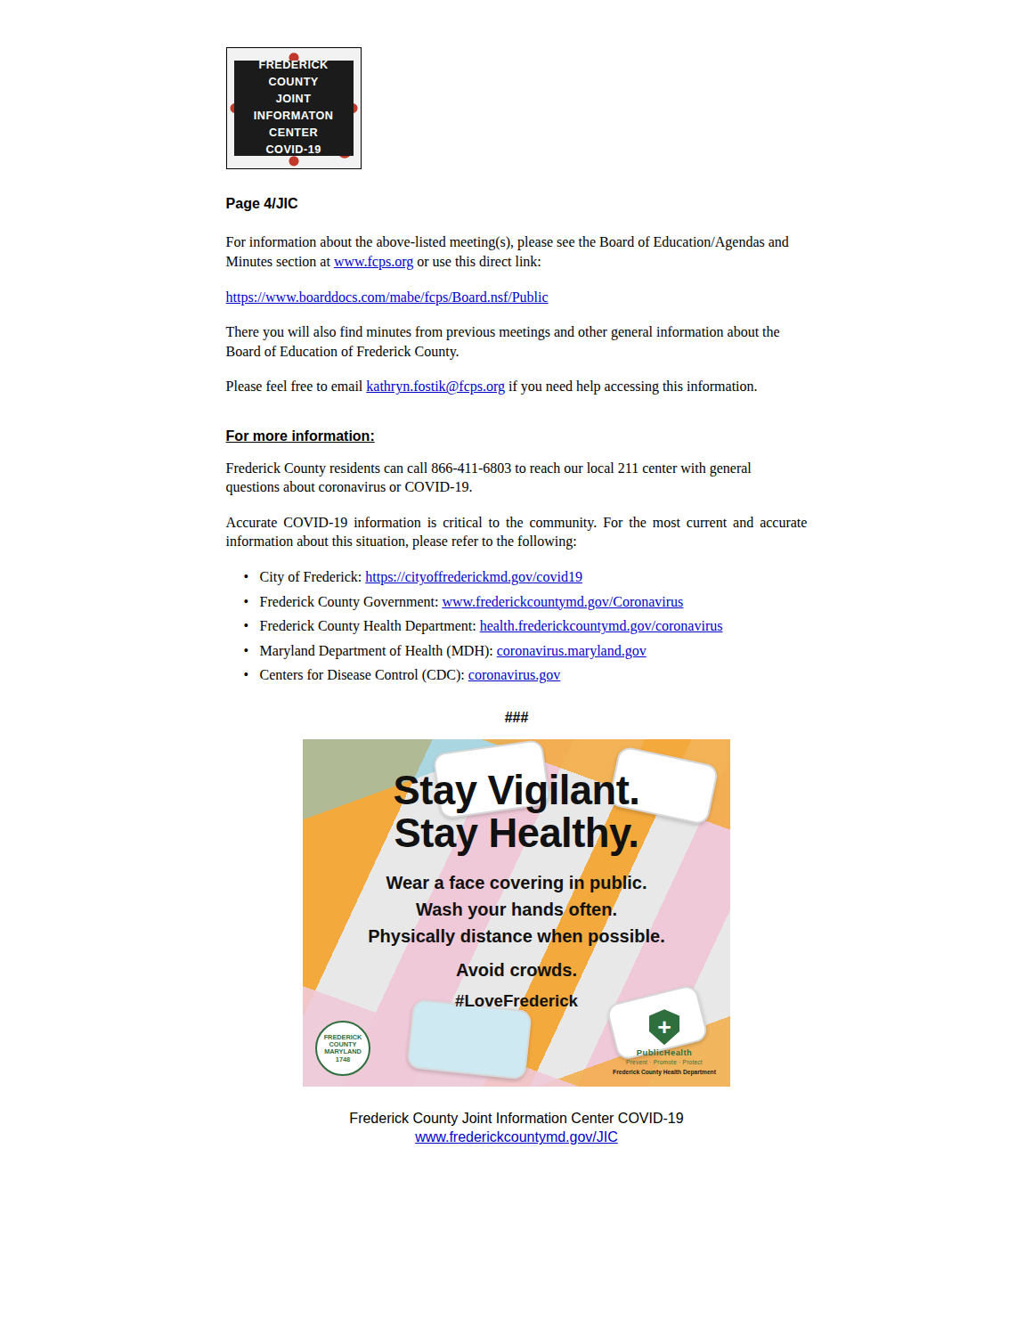FREDERICK COUNTY
JOINT
INFORMATON
CENTER
COVID-19
Page 4/JIC
For information about the above-listed meeting(s), please see the Board of Education/Agendas and Minutes section at www.fcps.org or use this direct link:
https://www.boarddocs.com/mabe/fcps/Board.nsf/Public
There you will also find minutes from previous meetings and other general information about the Board of Education of Frederick County.
Please feel free to email kathryn.fostik@fcps.org if you need help accessing this information.
For more information:
Frederick County residents can call 866-411-6803 to reach our local 211 center with general questions about coronavirus or COVID-19.
Accurate COVID-19 information is critical to the community. For the most current and accurate information about this situation, please refer to the following:
City of Frederick: https://cityoffrederickmd.gov/covid19
Frederick County Government: www.frederickcountymd.gov/Coronavirus
Frederick County Health Department: health.frederickcountymd.gov/coronavirus
Maryland Department of Health (MDH): coronavirus.maryland.gov
Centers for Disease Control (CDC): coronavirus.gov
###
Stay Vigilant.
Stay Healthy.
Wear a face covering in public.
Wash your hands often.
Physically distance when possible.
Avoid crowds.
#LoveFrederick
FREDERICK
COUNTY
MARYLAND
1748
PublicHealth
Prevent · Promote · Protect
Frederick County Health Department
Frederick County Joint Information Center COVID-19
www.frederickcountymd.gov/JIC